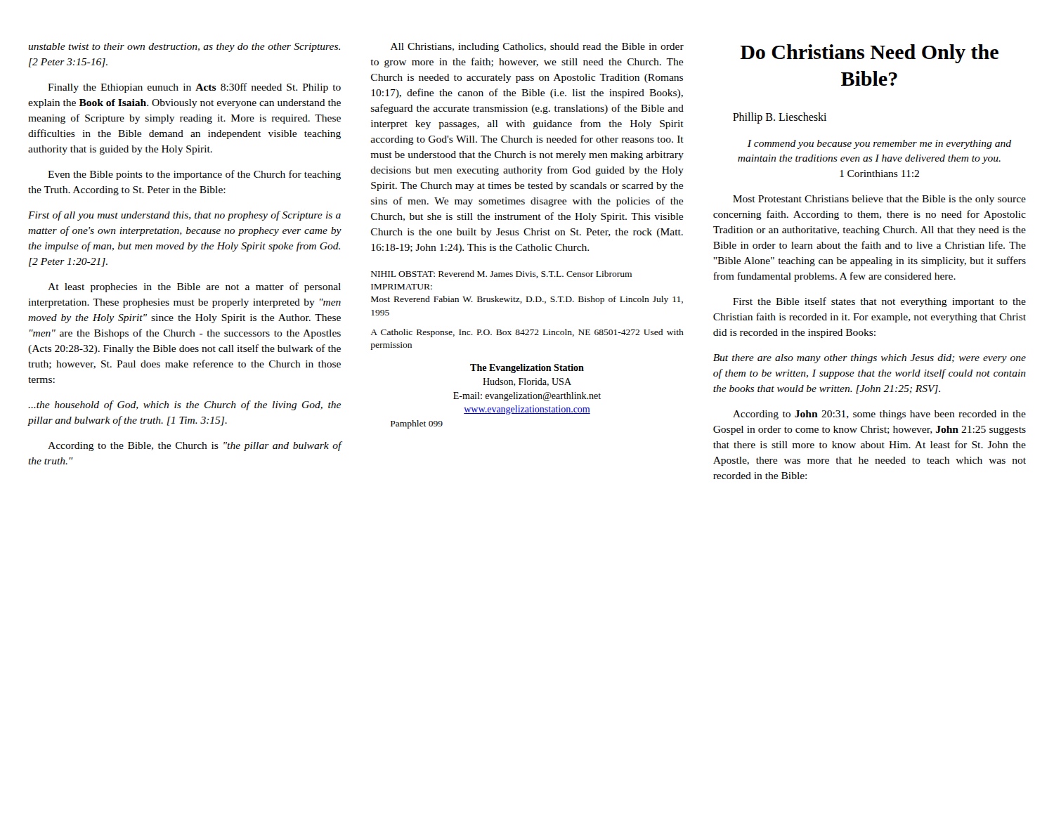unstable twist to their own destruction, as they do the other Scriptures. [2 Peter 3:15-16].
Finally the Ethiopian eunuch in Acts 8:30ff needed St. Philip to explain the Book of Isaiah. Obviously not everyone can understand the meaning of Scripture by simply reading it. More is required. These difficulties in the Bible demand an independent visible teaching authority that is guided by the Holy Spirit.
Even the Bible points to the importance of the Church for teaching the Truth. According to St. Peter in the Bible:
First of all you must understand this, that no prophesy of Scripture is a matter of one's own interpretation, because no prophecy ever came by the impulse of man, but men moved by the Holy Spirit spoke from God. [2 Peter 1:20-21].
At least prophecies in the Bible are not a matter of personal interpretation. These prophesies must be properly interpreted by "men moved by the Holy Spirit" since the Holy Spirit is the Author. These "men" are the Bishops of the Church - the successors to the Apostles (Acts 20:28-32). Finally the Bible does not call itself the bulwark of the truth; however, St. Paul does make reference to the Church in those terms:
...the household of God, which is the Church of the living God, the pillar and bulwark of the truth. [1 Tim. 3:15].
According to the Bible, the Church is "the pillar and bulwark of the truth."
All Christians, including Catholics, should read the Bible in order to grow more in the faith; however, we still need the Church. The Church is needed to accurately pass on Apostolic Tradition (Romans 10:17), define the canon of the Bible (i.e. list the inspired Books), safeguard the accurate transmission (e.g. translations) of the Bible and interpret key passages, all with guidance from the Holy Spirit according to God's Will. The Church is needed for other reasons too. It must be understood that the Church is not merely men making arbitrary decisions but men executing authority from God guided by the Holy Spirit. The Church may at times be tested by scandals or scarred by the sins of men. We may sometimes disagree with the policies of the Church, but she is still the instrument of the Holy Spirit. This visible Church is the one built by Jesus Christ on St. Peter, the rock (Matt. 16:18-19; John 1:24). This is the Catholic Church.
NIHIL OBSTAT: Reverend M. James Divis, S.T.L. Censor Librorum
IMPRIMATUR:
Most Reverend Fabian W. Bruskewitz, D.D., S.T.D. Bishop of Lincoln July 11, 1995
A Catholic Response, Inc. P.O. Box 84272 Lincoln, NE 68501-4272 Used with permission
The Evangelization Station
Hudson, Florida, USA
E-mail: evangelization@earthlink.net
www.evangelizationstation.com
Pamphlet 099
Do Christians Need Only the Bible?
Phillip B. Liescheski
I commend you because you remember me in everything and maintain the traditions even as I have delivered them to you. 1 Corinthians 11:2
Most Protestant Christians believe that the Bible is the only source concerning faith. According to them, there is no need for Apostolic Tradition or an authoritative, teaching Church. All that they need is the Bible in order to learn about the faith and to live a Christian life. The "Bible Alone" teaching can be appealing in its simplicity, but it suffers from fundamental problems. A few are considered here.
First the Bible itself states that not everything important to the Christian faith is recorded in it. For example, not everything that Christ did is recorded in the inspired Books:
But there are also many other things which Jesus did; were every one of them to be written, I suppose that the world itself could not contain the books that would be written. [John 21:25; RSV].
According to John 20:31, some things have been recorded in the Gospel in order to come to know Christ; however, John 21:25 suggests that there is still more to know about Him. At least for St. John the Apostle, there was more that he needed to teach which was not recorded in the Bible: